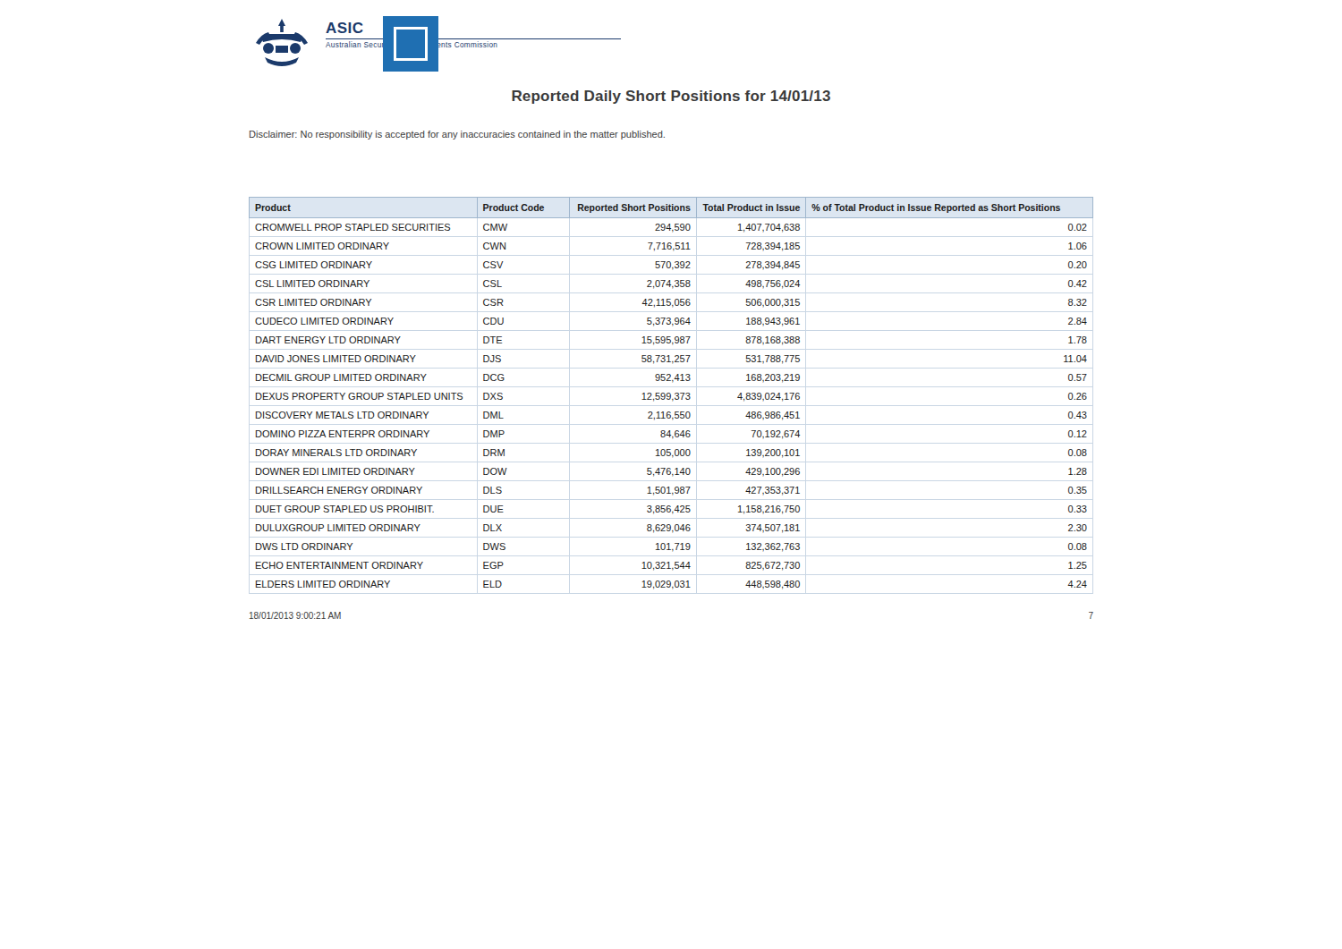ASIC
Australian Securities & Investments Commission
Reported Daily Short Positions for 14/01/13
Disclaimer: No responsibility is accepted for any inaccuracies contained in the matter published.
| Product | Product Code | Reported Short Positions | Total Product in Issue | % of Total Product in Issue Reported as Short Positions |
| --- | --- | --- | --- | --- |
| CROMWELL PROP STAPLED SECURITIES | CMW | 294,590 | 1,407,704,638 | 0.02 |
| CROWN LIMITED ORDINARY | CWN | 7,716,511 | 728,394,185 | 1.06 |
| CSG LIMITED ORDINARY | CSV | 570,392 | 278,394,845 | 0.20 |
| CSL LIMITED ORDINARY | CSL | 2,074,358 | 498,756,024 | 0.42 |
| CSR LIMITED ORDINARY | CSR | 42,115,056 | 506,000,315 | 8.32 |
| CUDECO LIMITED ORDINARY | CDU | 5,373,964 | 188,943,961 | 2.84 |
| DART ENERGY LTD ORDINARY | DTE | 15,595,987 | 878,168,388 | 1.78 |
| DAVID JONES LIMITED ORDINARY | DJS | 58,731,257 | 531,788,775 | 11.04 |
| DECMIL GROUP LIMITED ORDINARY | DCG | 952,413 | 168,203,219 | 0.57 |
| DEXUS PROPERTY GROUP STAPLED UNITS | DXS | 12,599,373 | 4,839,024,176 | 0.26 |
| DISCOVERY METALS LTD ORDINARY | DML | 2,116,550 | 486,986,451 | 0.43 |
| DOMINO PIZZA ENTERPR ORDINARY | DMP | 84,646 | 70,192,674 | 0.12 |
| DORAY MINERALS LTD ORDINARY | DRM | 105,000 | 139,200,101 | 0.08 |
| DOWNER EDI LIMITED ORDINARY | DOW | 5,476,140 | 429,100,296 | 1.28 |
| DRILLSEARCH ENERGY ORDINARY | DLS | 1,501,987 | 427,353,371 | 0.35 |
| DUET GROUP STAPLED US PROHIBIT. | DUE | 3,856,425 | 1,158,216,750 | 0.33 |
| DULUXGROUP LIMITED ORDINARY | DLX | 8,629,046 | 374,507,181 | 2.30 |
| DWS LTD ORDINARY | DWS | 101,719 | 132,362,763 | 0.08 |
| ECHO ENTERTAINMENT ORDINARY | EGP | 10,321,544 | 825,672,730 | 1.25 |
| ELDERS LIMITED ORDINARY | ELD | 19,029,031 | 448,598,480 | 4.24 |
18/01/2013 9:00:21 AM 7